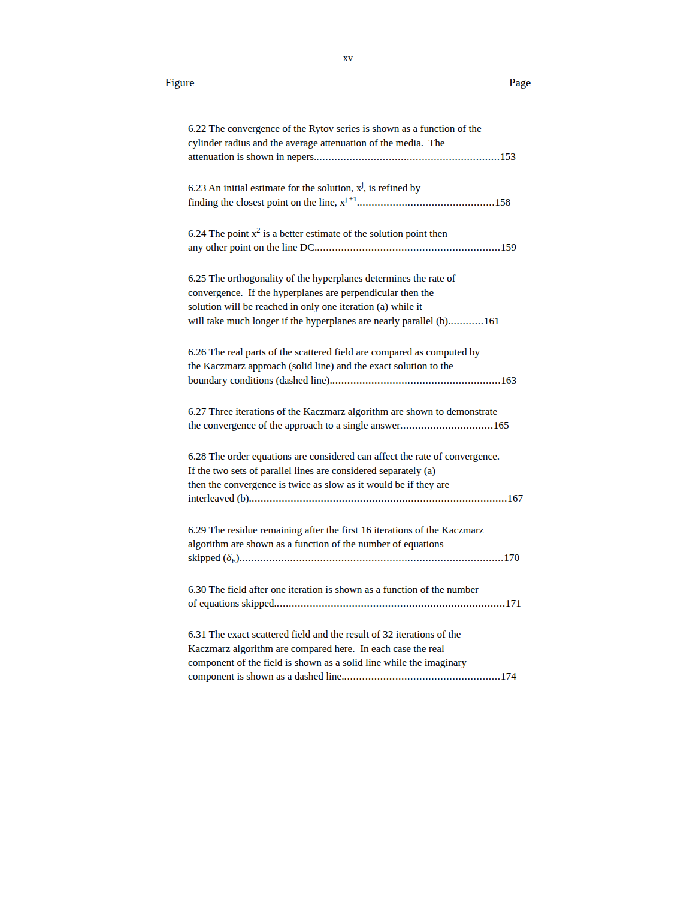xv
Figure
Page
6.22 The convergence of the Rytov series is shown as a function of the
cylinder radius and the average attenuation of the media. The
attenuation is shown in nepers.............................................................. 153
6.23 An initial estimate for the solution, xj, is refined by
finding the closest point on the line, xj +1.............................................. 158
6.24 The point x2 is a better estimate of the solution point then
any other point on the line DC.............................................................. 159
6.25 The orthogonality of the hyperplanes determines the rate of
convergence. If the hyperplanes are perpendicular then the
solution will be reached in only one iteration (a) while it
will take much longer if the hyperplanes are nearly parallel (b)............ 161
6.26 The real parts of the scattered field are compared as computed by
the Kaczmarz approach (solid line) and the exact solution to the
boundary conditions (dashed line)......................................................... 163
6.27 Three iterations of the Kaczmarz algorithm are shown to demonstrate
the convergence of the approach to a single answer............................... 165
6.28 The order equations are considered can affect the rate of convergence.
If the two sets of parallel lines are considered separately (a)
then the convergence is twice as slow as it would be if they are
interleaved (b)...................................................................................... 167
6.29 The residue remaining after the first 16 iterations of the Kaczmarz
algorithm are shown as a function of the number of equations
skipped (δE)........................................................................................ 170
6.30 The field after one iteration is shown as a function of the number
of equations skipped............................................................................. 171
6.31 The exact scattered field and the result of 32 iterations of the
Kaczmarz algorithm are compared here. In each case the real
component of the field is shown as a solid line while the imaginary
component is shown as a dashed line..................................................... 174